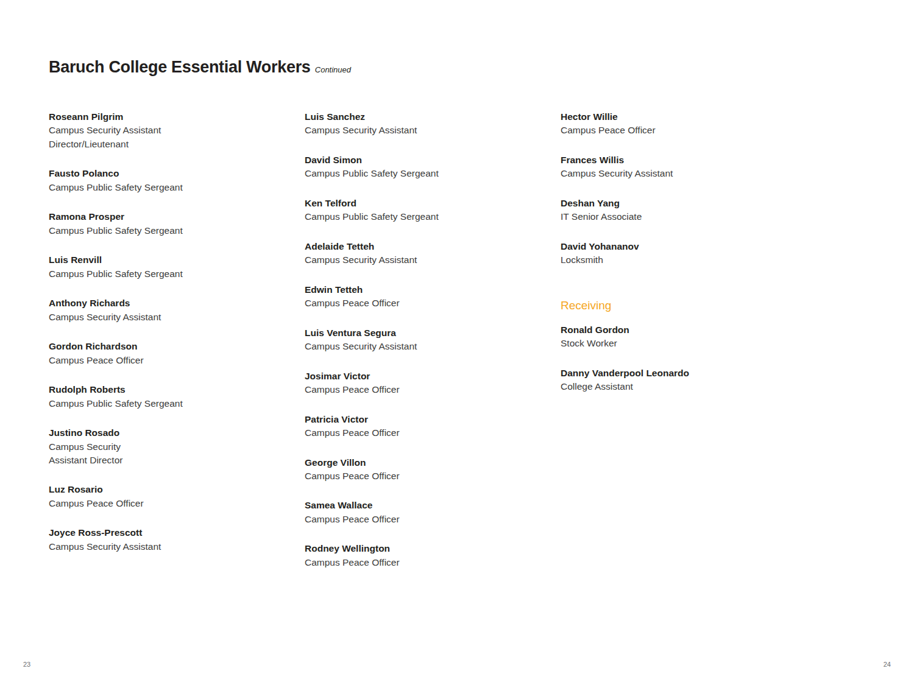Baruch College Essential Workers Continued
Roseann Pilgrim Campus Security Assistant Director/Lieutenant
Fausto Polanco Campus Public Safety Sergeant
Ramona Prosper Campus Public Safety Sergeant
Luis Renvill Campus Public Safety Sergeant
Anthony Richards Campus Security Assistant
Gordon Richardson Campus Peace Officer
Rudolph Roberts Campus Public Safety Sergeant
Justino Rosado Campus Security Assistant Director
Luz Rosario Campus Peace Officer
Joyce Ross-Prescott Campus Security Assistant
Luis Sanchez Campus Security Assistant
David Simon Campus Public Safety Sergeant
Ken Telford Campus Public Safety Sergeant
Adelaide Tetteh Campus Security Assistant
Edwin Tetteh Campus Peace Officer
Luis Ventura Segura Campus Security Assistant
Josimar Victor Campus Peace Officer
Patricia Victor Campus Peace Officer
George Villon Campus Peace Officer
Samea Wallace Campus Peace Officer
Rodney Wellington Campus Peace Officer
Hector Willie Campus Peace Officer
Frances Willis Campus Security Assistant
Deshan Yang IT Senior Associate
David Yohananov Locksmith
Receiving
Ronald Gordon Stock Worker
Danny Vanderpool Leonardo College Assistant
23
24